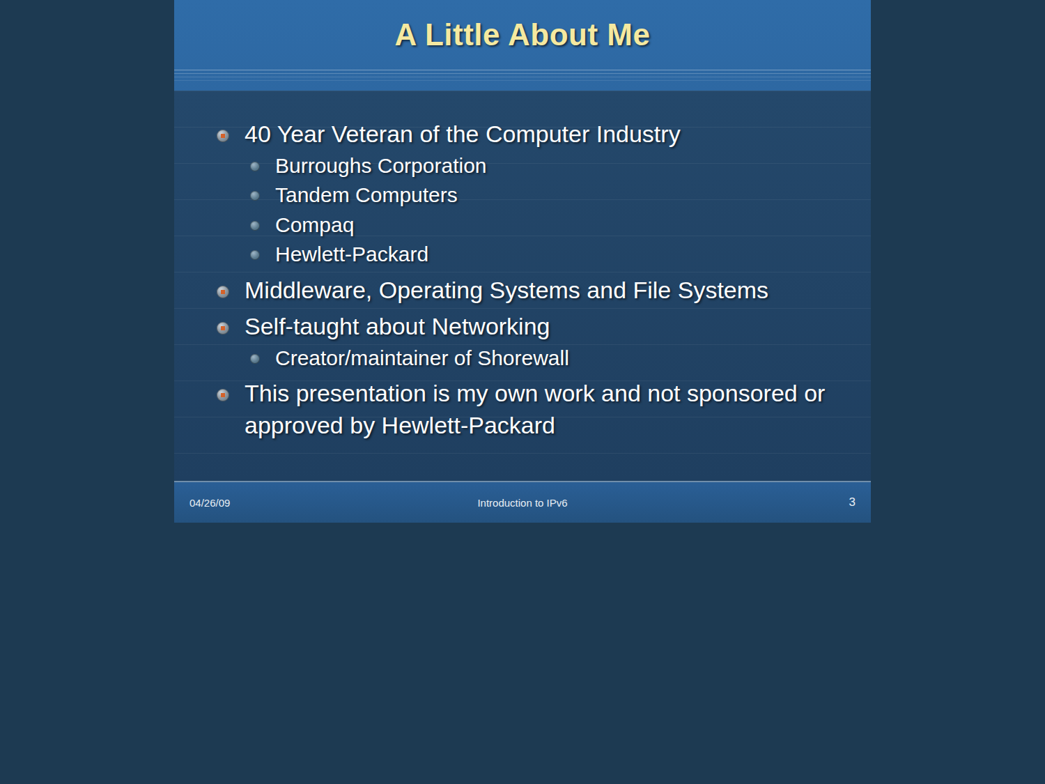A Little About Me
40 Year Veteran of the Computer Industry
Burroughs Corporation
Tandem Computers
Compaq
Hewlett-Packard
Middleware, Operating Systems and File Systems
Self-taught about Networking
Creator/maintainer of Shorewall
This presentation is my own work and not sponsored or approved by Hewlett-Packard
04/26/09
Introduction to IPv6
3